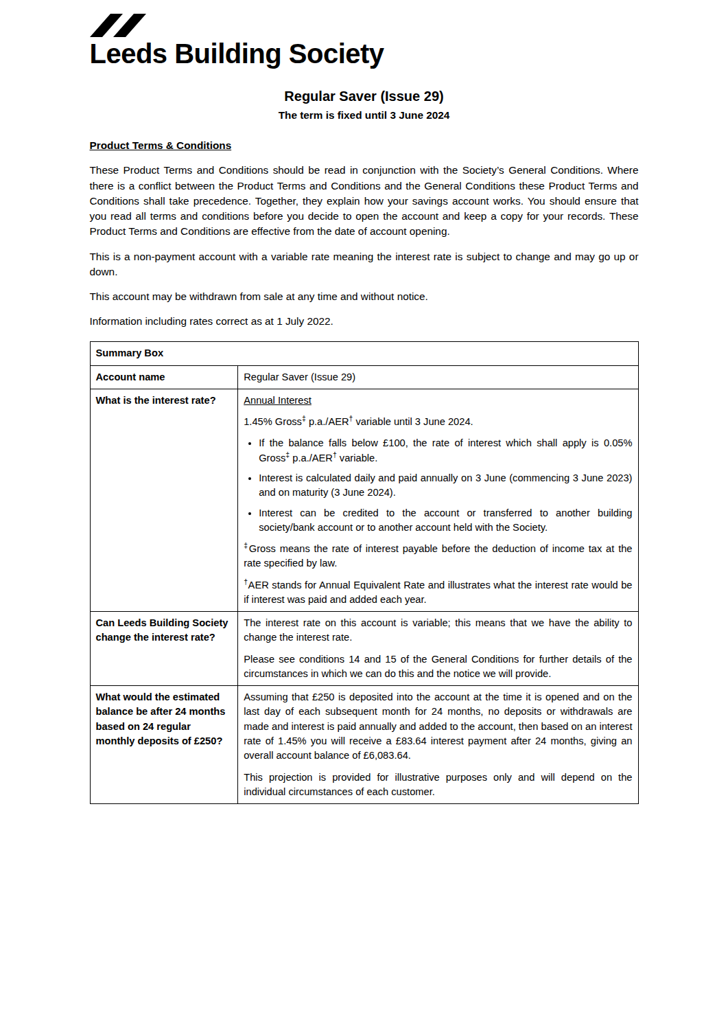Leeds Building Society
Regular Saver (Issue 29)
The term is fixed until 3 June 2024
Product Terms & Conditions
These Product Terms and Conditions should be read in conjunction with the Society’s General Conditions. Where there is a conflict between the Product Terms and Conditions and the General Conditions these Product Terms and Conditions shall take precedence. Together, they explain how your savings account works. You should ensure that you read all terms and conditions before you decide to open the account and keep a copy for your records. These Product Terms and Conditions are effective from the date of account opening.
This is a non-payment account with a variable rate meaning the interest rate is subject to change and may go up or down.
This account may be withdrawn from sale at any time and without notice.
Information including rates correct as at 1 July 2022.
| Summary Box |
| --- |
| Account name | Regular Saver (Issue 29) |
| What is the interest rate? | Annual Interest 1.45% Gross ‡ p.a./AER † variable until 3 June 2024. If the balance falls below £100, the rate of interest which shall apply is 0.05% Gross ‡ p.a./AER † variable. Interest is calculated daily and paid annually on 3 June (commencing 3 June 2023) and on maturity (3 June 2024). Interest can be credited to the account or transferred to another building society/bank account or to another account held with the Society. ‡ Gross means the rate of interest payable before the deduction of income tax at the rate specified by law. † AER stands for Annual Equivalent Rate and illustrates what the interest rate would be if interest was paid and added each year. |
| Can Leeds Building Society change the interest rate? | The interest rate on this account is variable; this means that we have the ability to change the interest rate. Please see conditions 14 and 15 of the General Conditions for further details of the circumstances in which we can do this and the notice we will provide. |
| What would the estimated balance be after 24 months based on 24 regular monthly deposits of £250? | Assuming that £250 is deposited into the account at the time it is opened and on the last day of each subsequent month for 24 months, no deposits or withdrawals are made and interest is paid annually and added to the account, then based on an interest rate of 1.45% you will receive a £83.64 interest payment after 24 months, giving an overall account balance of £6,083.64. This projection is provided for illustrative purposes only and will depend on the individual circumstances of each customer. |